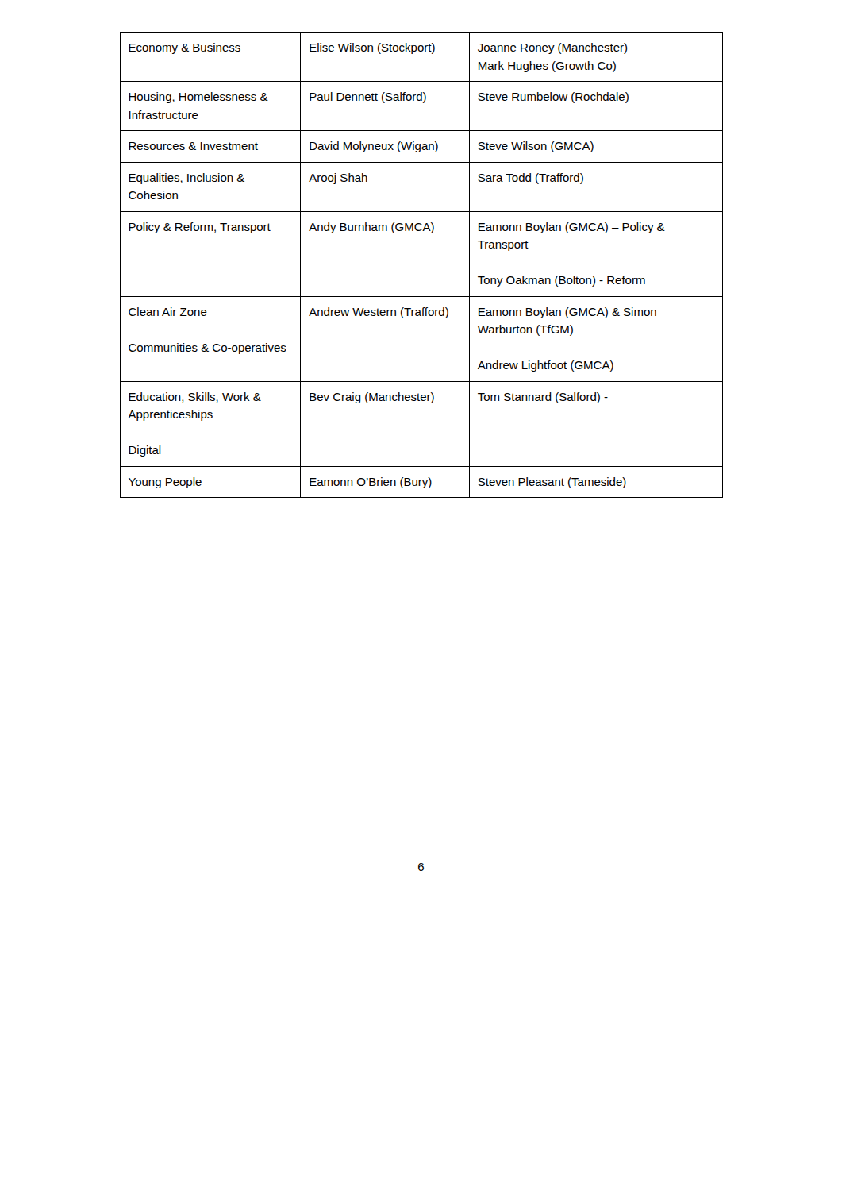| Economy & Business | Elise Wilson (Stockport) | Joanne Roney (Manchester) Mark Hughes (Growth Co) |
| Housing, Homelessness & Infrastructure | Paul Dennett (Salford) | Steve Rumbelow (Rochdale) |
| Resources & Investment | David Molyneux (Wigan) | Steve Wilson (GMCA) |
| Equalities, Inclusion & Cohesion | Arooj Shah | Sara Todd (Trafford) |
| Policy & Reform, Transport | Andy Burnham (GMCA) | Eamonn Boylan (GMCA) – Policy & Transport Tony Oakman (Bolton) - Reform |
| Clean Air Zone Communities & Co-operatives | Andrew Western (Trafford) | Eamonn Boylan (GMCA) & Simon Warburton (TfGM) Andrew Lightfoot (GMCA) |
| Education, Skills, Work & Apprenticeships Digital | Bev Craig (Manchester) | Tom Stannard (Salford) - |
| Young People | Eamonn O’Brien (Bury) | Steven Pleasant (Tameside) |
6